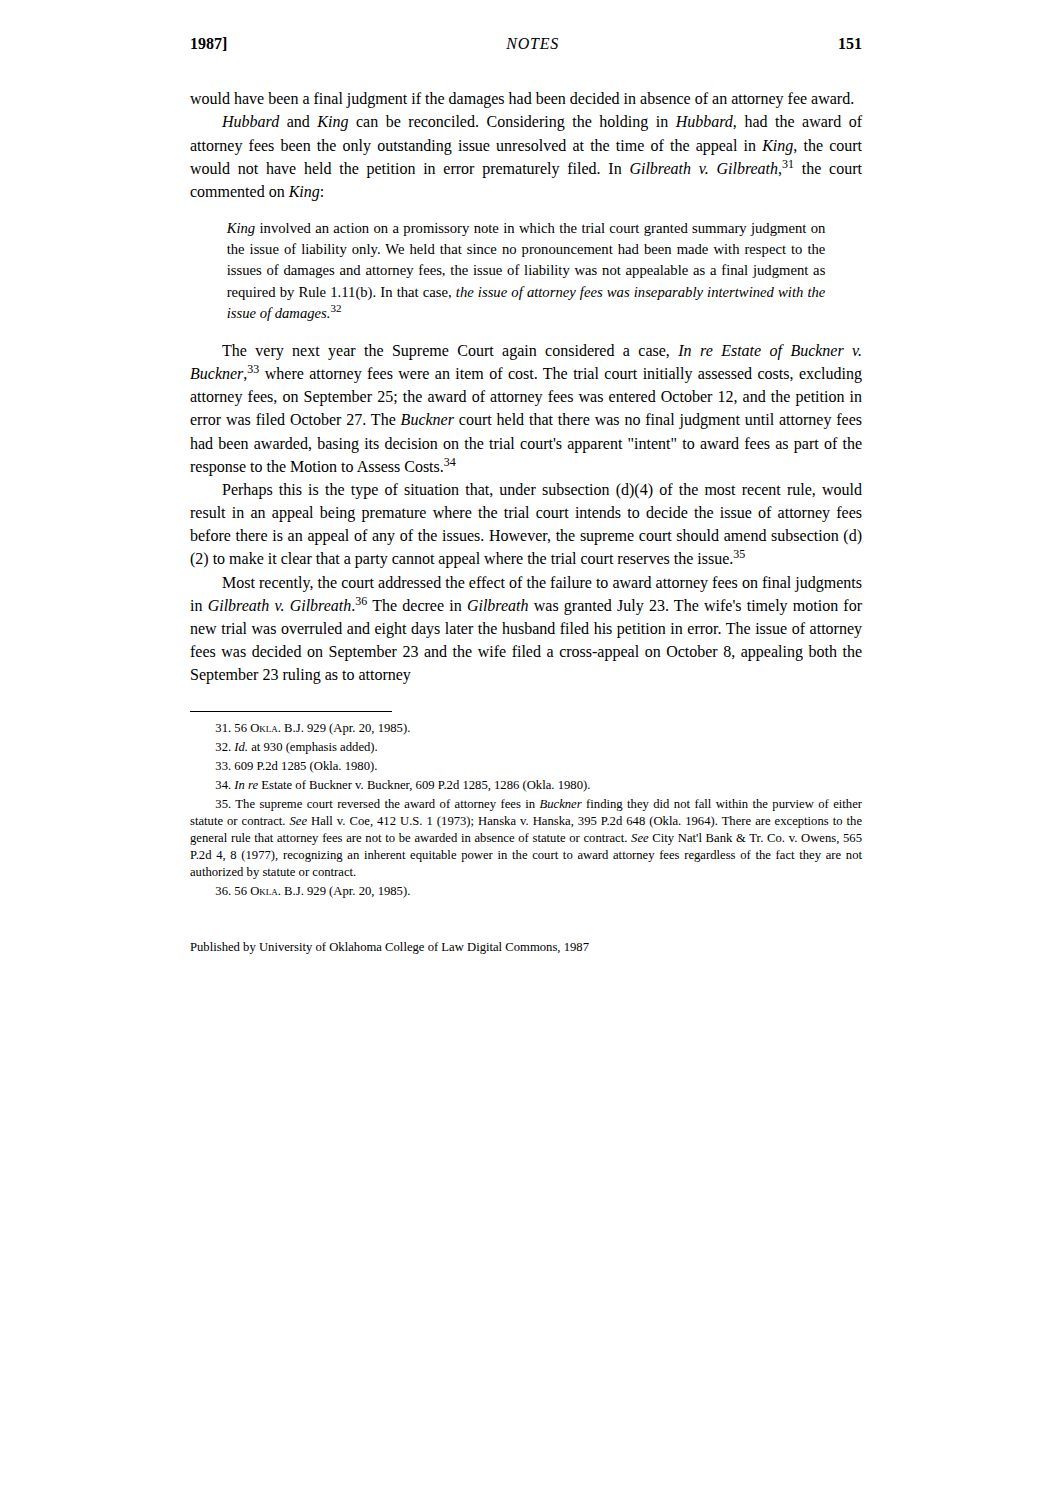1987] NOTES 151
would have been a final judgment if the damages had been decided in absence of an attorney fee award.
Hubbard and King can be reconciled. Considering the holding in Hubbard, had the award of attorney fees been the only outstanding issue unresolved at the time of the appeal in King, the court would not have held the petition in error prematurely filed. In Gilbreath v. Gilbreath,31 the court commented on King:
King involved an action on a promissory note in which the trial court granted summary judgment on the issue of liability only. We held that since no pronouncement had been made with respect to the issues of damages and attorney fees, the issue of liability was not appealable as a final judgment as required by Rule 1.11(b). In that case, the issue of attorney fees was inseparably intertwined with the issue of damages.32
The very next year the Supreme Court again considered a case, In re Estate of Buckner v. Buckner,33 where attorney fees were an item of cost. The trial court initially assessed costs, excluding attorney fees, on September 25; the award of attorney fees was entered October 12, and the petition in error was filed October 27. The Buckner court held that there was no final judgment until attorney fees had been awarded, basing its decision on the trial court's apparent "intent" to award fees as part of the response to the Motion to Assess Costs.34
Perhaps this is the type of situation that, under subsection (d)(4) of the most recent rule, would result in an appeal being premature where the trial court intends to decide the issue of attorney fees before there is an appeal of any of the issues. However, the supreme court should amend subsection (d)(2) to make it clear that a party cannot appeal where the trial court reserves the issue.35
Most recently, the court addressed the effect of the failure to award attorney fees on final judgments in Gilbreath v. Gilbreath.36 The decree in Gilbreath was granted July 23. The wife's timely motion for new trial was overruled and eight days later the husband filed his petition in error. The issue of attorney fees was decided on September 23 and the wife filed a cross-appeal on October 8, appealing both the September 23 ruling as to attorney
31. 56 Okla. B.J. 929 (Apr. 20, 1985).
32. Id. at 930 (emphasis added).
33. 609 P.2d 1285 (Okla. 1980).
34. In re Estate of Buckner v. Buckner, 609 P.2d 1285, 1286 (Okla. 1980).
35. The supreme court reversed the award of attorney fees in Buckner finding they did not fall within the purview of either statute or contract. See Hall v. Coe, 412 U.S. 1 (1973); Hanska v. Hanska, 395 P.2d 648 (Okla. 1964). There are exceptions to the general rule that attorney fees are not to be awarded in absence of statute or contract. See City Nat'l Bank & Tr. Co. v. Owens, 565 P.2d 4, 8 (1977), recognizing an inherent equitable power in the court to award attorney fees regardless of the fact they are not authorized by statute or contract.
36. 56 Okla. B.J. 929 (Apr. 20, 1985).
Published by University of Oklahoma College of Law Digital Commons, 1987